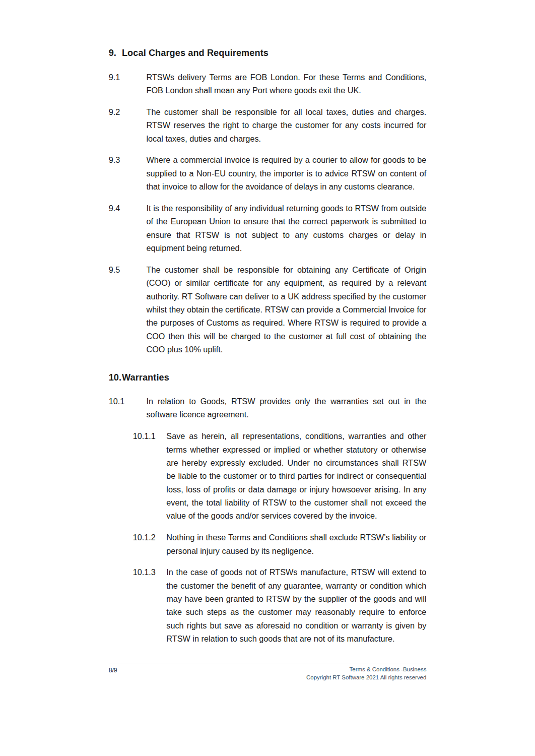9. Local Charges and Requirements
9.1 RTSWs delivery Terms are FOB London. For these Terms and Conditions, FOB London shall mean any Port where goods exit the UK.
9.2 The customer shall be responsible for all local taxes, duties and charges. RTSW reserves the right to charge the customer for any costs incurred for local taxes, duties and charges.
9.3 Where a commercial invoice is required by a courier to allow for goods to be supplied to a Non-EU country, the importer is to advice RTSW on content of that invoice to allow for the avoidance of delays in any customs clearance.
9.4 It is the responsibility of any individual returning goods to RTSW from outside of the European Union to ensure that the correct paperwork is submitted to ensure that RTSW is not subject to any customs charges or delay in equipment being returned.
9.5 The customer shall be responsible for obtaining any Certificate of Origin (COO) or similar certificate for any equipment, as required by a relevant authority. RT Software can deliver to a UK address specified by the customer whilst they obtain the certificate. RTSW can provide a Commercial Invoice for the purposes of Customs as required. Where RTSW is required to provide a COO then this will be charged to the customer at full cost of obtaining the COO plus 10% uplift.
10. Warranties
10.1 In relation to Goods, RTSW provides only the warranties set out in the software licence agreement.
10.1.1 Save as herein, all representations, conditions, warranties and other terms whether expressed or implied or whether statutory or otherwise are hereby expressly excluded. Under no circumstances shall RTSW be liable to the customer or to third parties for indirect or consequential loss, loss of profits or data damage or injury howsoever arising. In any event, the total liability of RTSW to the customer shall not exceed the value of the goods and/or services covered by the invoice.
10.1.2 Nothing in these Terms and Conditions shall exclude RTSW’s liability or personal injury caused by its negligence.
10.1.3 In the case of goods not of RTSWs manufacture, RTSW will extend to the customer the benefit of any guarantee, warranty or condition which may have been granted to RTSW by the supplier of the goods and will take such steps as the customer may reasonably require to enforce such rights but save as aforesaid no condition or warranty is given by RTSW in relation to such goods that are not of its manufacture.
8/9
Terms & Conditions -Business
Copyright RT Software 2021 All rights reserved